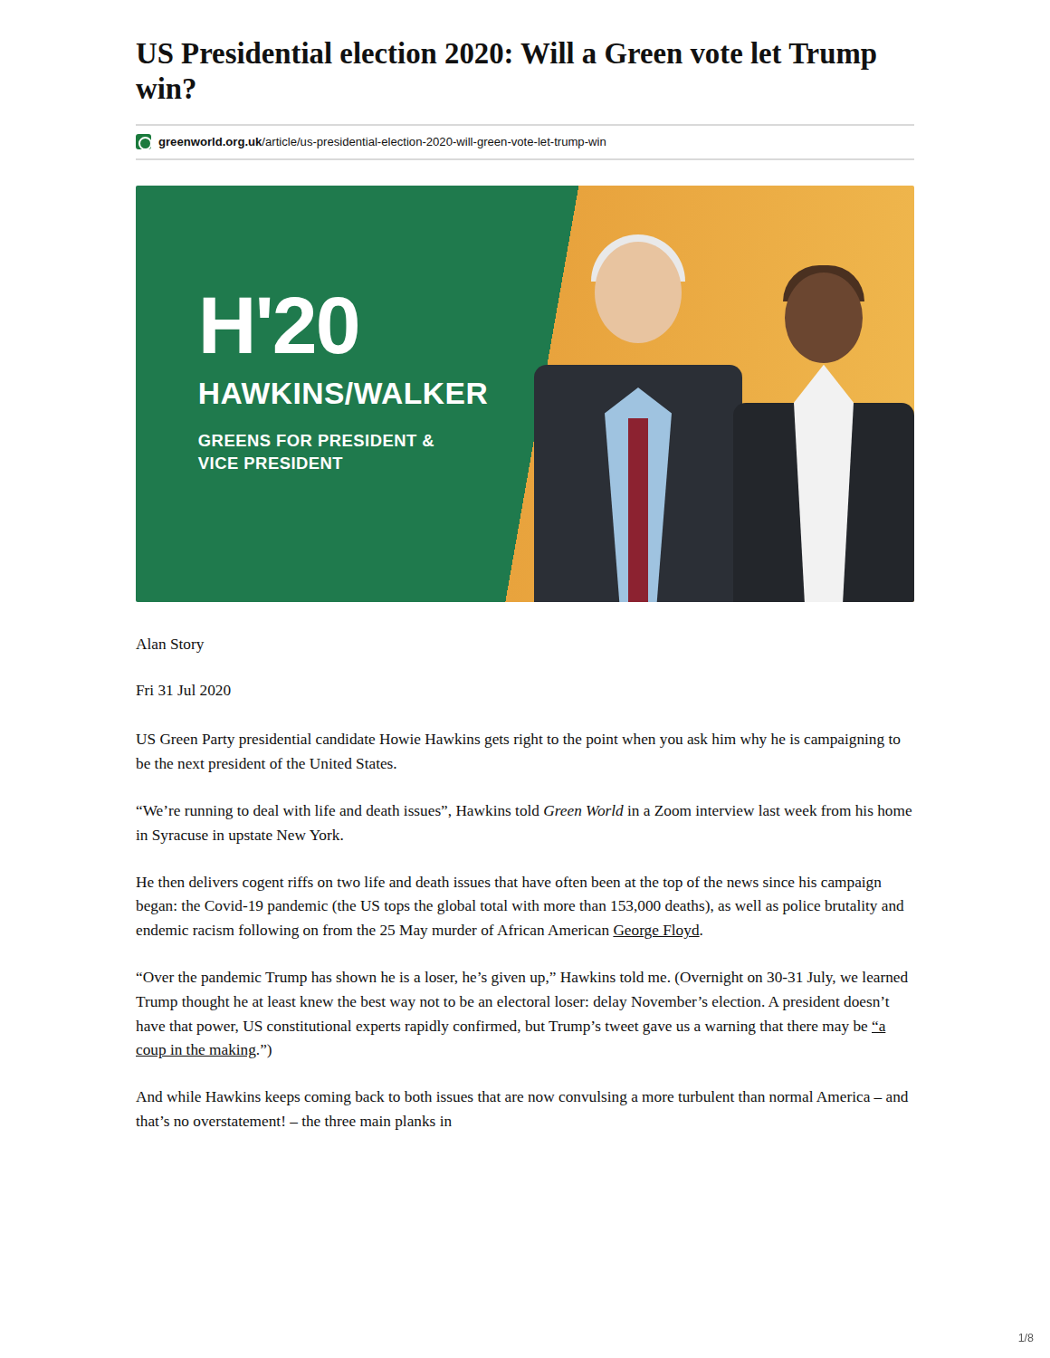US Presidential election 2020: Will a Green vote let Trump win?
greenworld.org.uk/article/us-presidential-election-2020-will-green-vote-let-trump-win
H'20
HAWKINS/WALKER
GREENS FOR PRESIDENT &
VICE PRESIDENT
Alan Story
Fri 31 Jul 2020
US Green Party presidential candidate Howie Hawkins gets right to the point when you ask him why he is campaigning to be the next president of the United States.
“We’re running to deal with life and death issues”, Hawkins told Green World in a Zoom interview last week from his home in Syracuse in upstate New York.
He then delivers cogent riffs on two life and death issues that have often been at the top of the news since his campaign began: the Covid-19 pandemic (the US tops the global total with more than 153,000 deaths), as well as police brutality and endemic racism following on from the 25 May murder of African American George Floyd.
“Over the pandemic Trump has shown he is a loser, he’s given up,” Hawkins told me. (Overnight on 30-31 July, we learned Trump thought he at least knew the best way not to be an electoral loser: delay November’s election. A president doesn’t have that power, US constitutional experts rapidly confirmed, but Trump’s tweet gave us a warning that there may be “a coup in the making.”)
And while Hawkins keeps coming back to both issues that are now convulsing a more turbulent than normal America – and that’s no overstatement! – the three main planks in
1/8